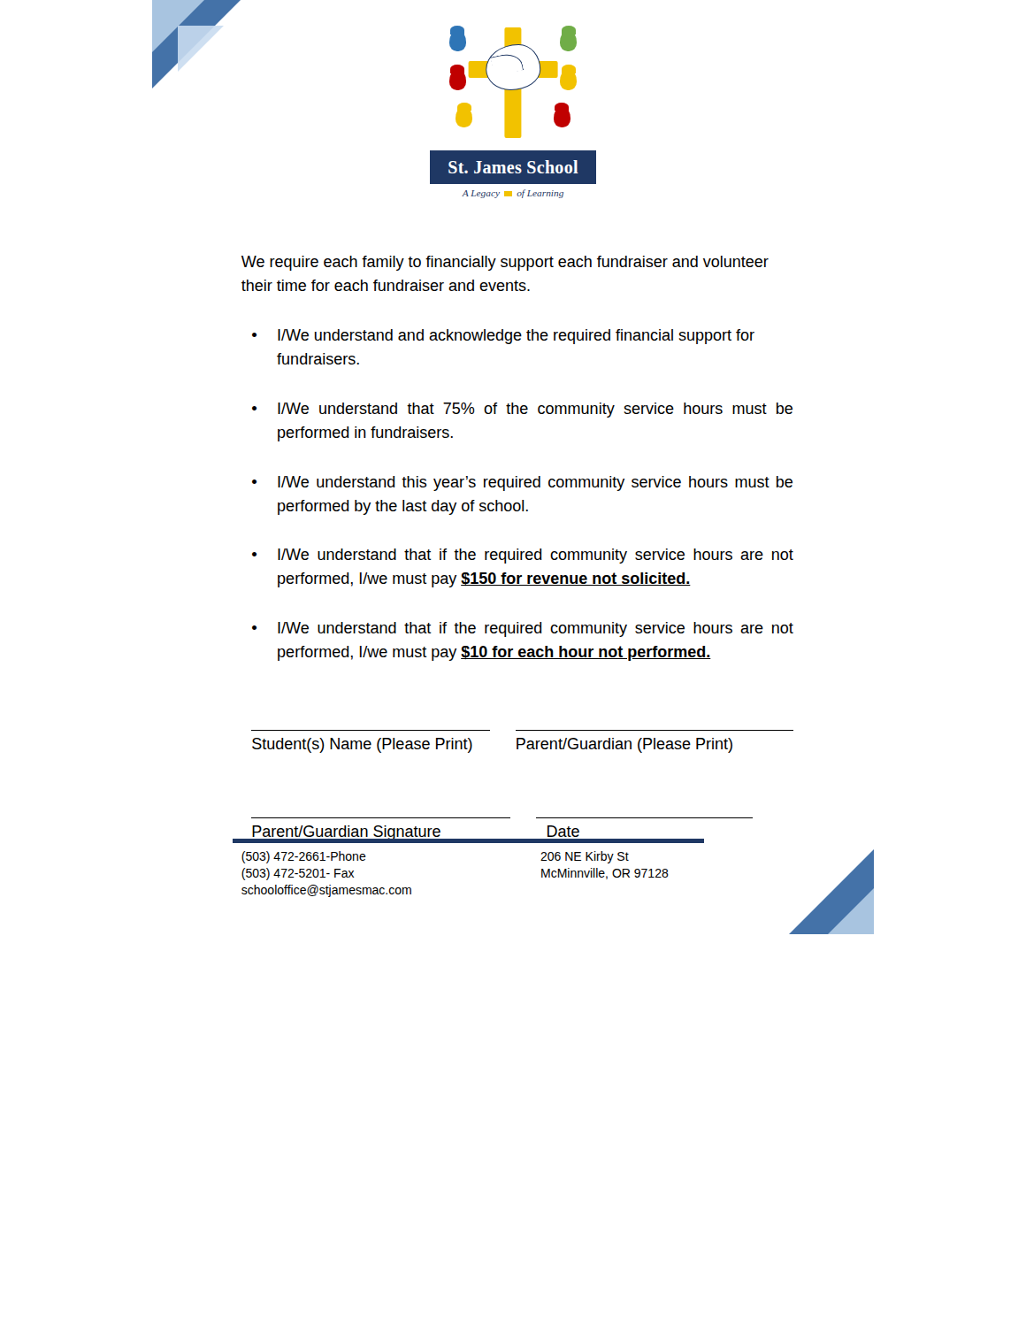St. James School
A Legacy of Learning
We require each family to financially support each fundraiser and volunteer their time for each fundraiser and events.
I/We understand and acknowledge the required financial support for fundraisers.
I/We understand that 75% of the community service hours must be performed in fundraisers.
I/We understand this year’s required community service hours must be performed by the last day of school.
I/We understand that if the required community service hours are not performed, I/we must pay $150 for revenue not solicited.
I/We understand that if the required community service hours are not performed, I/we must pay $10 for each hour not performed.
Student(s) Name (Please Print)
Parent/Guardian (Please Print)
Parent/Guardian Signature
Date
(503) 472-2661-Phone
(503) 472-5201- Fax
schooloffice@stjamesmac.com
206 NE Kirby St
McMinnville, OR 97128